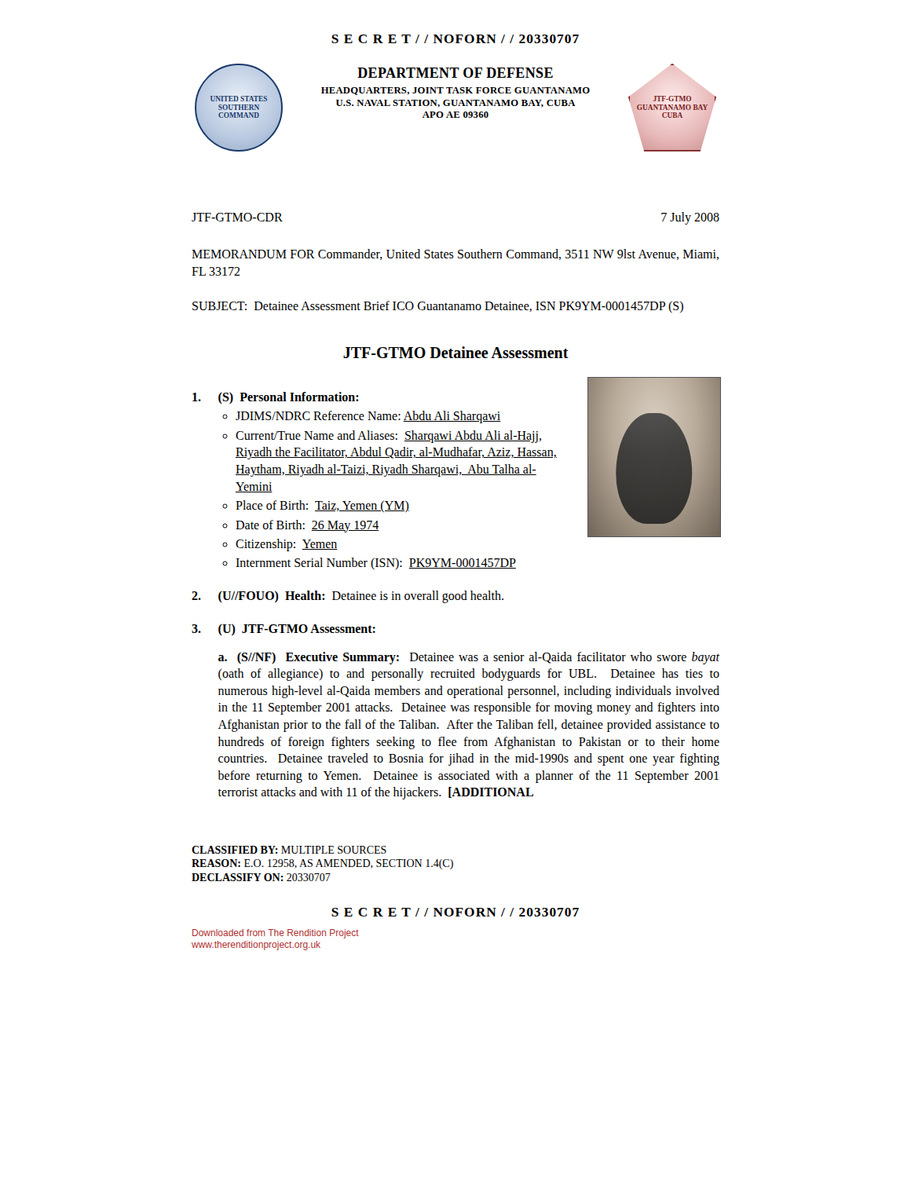S E C R E T / / NOFORN / / 20330707
United States Southern Command
JTF-GTMO Guantanamo Bay Cuba
DEPARTMENT OF DEFENSE
HEADQUARTERS, JOINT TASK FORCE GUANTANAMO
U.S. NAVAL STATION, GUANTANAMO BAY, CUBA
APO AE 09360
JTF-GTMO-CDR
7 July 2008
MEMORANDUM FOR Commander, United States Southern Command, 3511 NW 9lst Avenue, Miami, FL 33172
SUBJECT: Detainee Assessment Brief ICO Guantanamo Detainee, ISN PK9YM-0001457DP (S)
JTF-GTMO Detainee Assessment
(S) Personal Information:
JDIMS/NDRC Reference Name: Abdu Ali Sharqawi
Current/True Name and Aliases: Sharqawi Abdu Ali al-Hajj, Riyadh the Facilitator, Abdul Qadir, al-Mudhafar, Aziz, Hassan, Haytham, Riyadh al-Taizi, Riyadh Sharqawi, Abu Talha al-Yemini
Place of Birth: Taiz, Yemen (YM)
Date of Birth: 26 May 1974
Citizenship: Yemen
Internment Serial Number (ISN): PK9YM-0001457DP
(U//FOUO) Health: Detainee is in overall good health.
(U) JTF-GTMO Assessment:
a. (S//NF) Executive Summary: Detainee was a senior al-Qaida facilitator who swore bayat (oath of allegiance) to and personally recruited bodyguards for UBL. Detainee has ties to numerous high-level al-Qaida members and operational personnel, including individuals involved in the 11 September 2001 attacks. Detainee was responsible for moving money and fighters into Afghanistan prior to the fall of the Taliban. After the Taliban fell, detainee provided assistance to hundreds of foreign fighters seeking to flee from Afghanistan to Pakistan or to their home countries. Detainee traveled to Bosnia for jihad in the mid-1990s and spent one year fighting before returning to Yemen. Detainee is associated with a planner of the 11 September 2001 terrorist attacks and with 11 of the hijackers. [ADDITIONAL
CLASSIFIED BY: MULTIPLE SOURCES
REASON: E.O. 12958, AS AMENDED, SECTION 1.4(C)
DECLASSIFY ON: 20330707
S E C R E T / / NOFORN / / 20330707
Downloaded from The Rendition Project
www.therenditionproject.org.uk